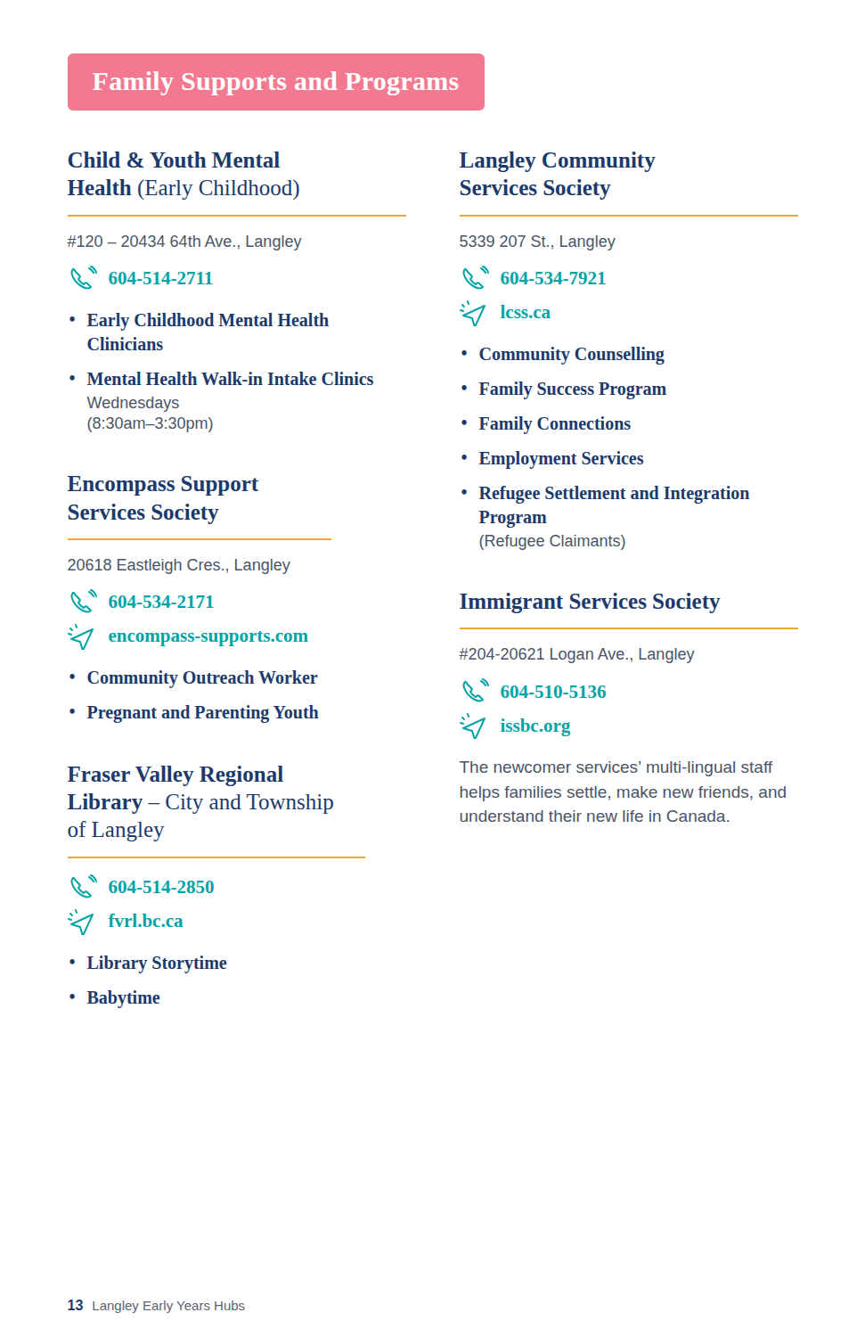Family Supports and Programs
Child & Youth Mental
Health (Early Childhood)
#120 – 20434 64th Ave., Langley
604-514-2711
Early Childhood Mental Health Clinicians
Mental Health Walk-in Intake Clinics Wednesdays
(8:30am–3:30pm)
Encompass Support
Services Society
20618 Eastleigh Cres., Langley
604-534-2171
encompass-supports.com
Community Outreach Worker
Pregnant and Parenting Youth
Fraser Valley Regional
Library – City and Township
of Langley
604-514-2850
fvrl.bc.ca
Library Storytime
Babytime
Langley Community
Services Society
5339 207 St., Langley
604-534-7921
lcss.ca
Community Counselling
Family Success Program
Family Connections
Employment Services
Refugee Settlement and Integration Program (Refugee Claimants)
Immigrant Services Society
#204-20621 Logan Ave., Langley
604-510-5136
issbc.org
The newcomer services’ multi-lingual staff helps families settle, make new friends, and understand their new life in Canada.
13 Langley Early Years Hubs